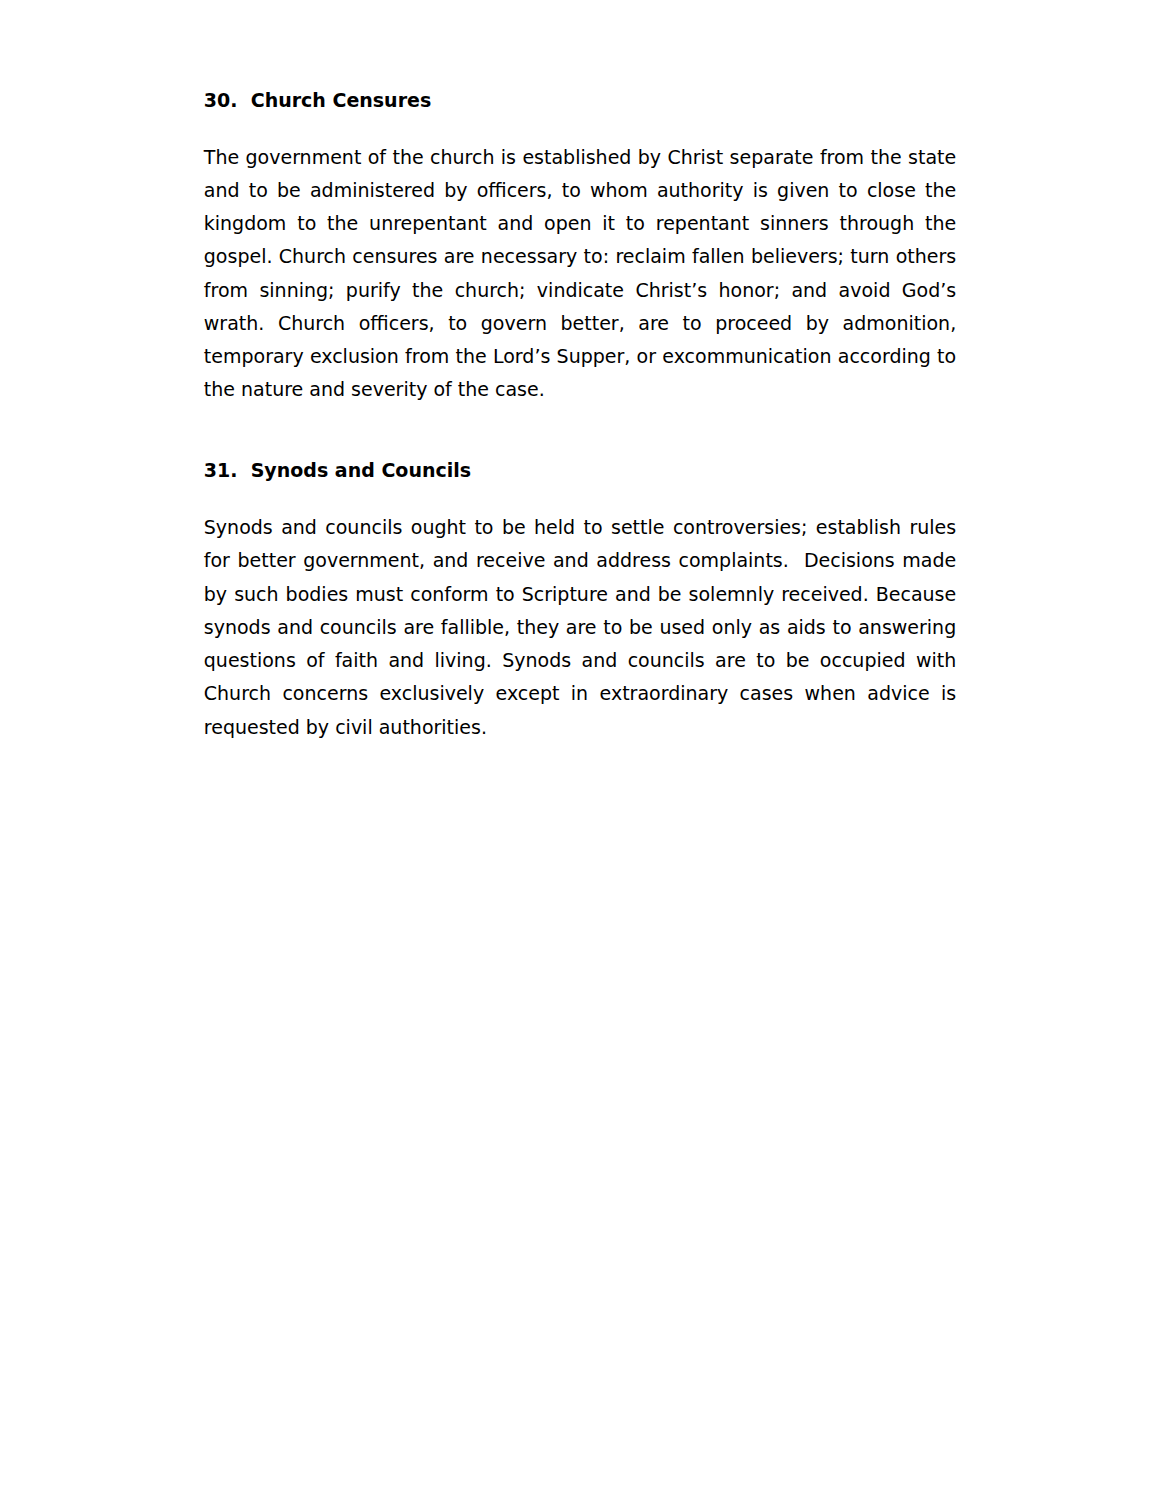30. Church Censures
The government of the church is established by Christ separate from the state and to be administered by officers, to whom authority is given to close the kingdom to the unrepentant and open it to repentant sinners through the gospel. Church censures are necessary to: reclaim fallen believers; turn others from sinning; purify the church; vindicate Christ’s honor; and avoid God’s wrath. Church officers, to govern better, are to proceed by admonition, temporary exclusion from the Lord’s Supper, or excommunication according to the nature and severity of the case.
31. Synods and Councils
Synods and councils ought to be held to settle controversies; establish rules for better government, and receive and address complaints. Decisions made by such bodies must conform to Scripture and be solemnly received. Because synods and councils are fallible, they are to be used only as aids to answering questions of faith and living. Synods and councils are to be occupied with Church concerns exclusively except in extraordinary cases when advice is requested by civil authorities.